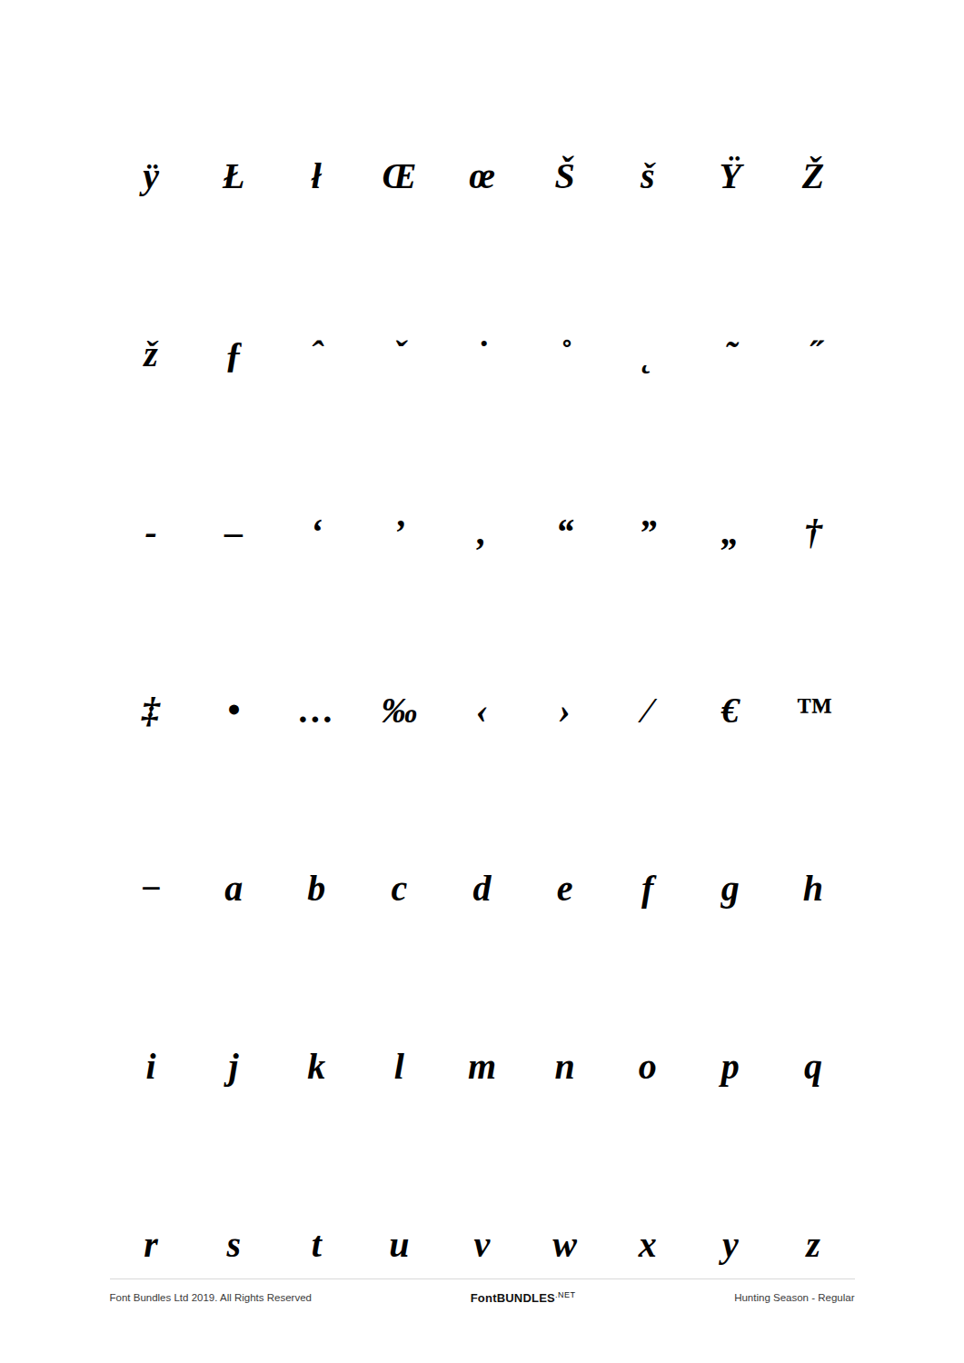| ÿ | Ł | ł | Œ | œ | Š | š | Ÿ | Ž |
| ž | ƒ | ˆ | ˇ | ˙ | ˚ | ˛ | ˜ | ˝ |
| ‐ | – | ‘ | ’ | ‚ | “ | ” | „ | † |
| ‡ | • | … | ‰ | ‹ | › | ⁄ | € | ™ |
| − | a | b | c | d | e | f | g | h |
| i | j | k | l | m | n | o | p | q |
| r | s | t | u | v | w | x | y | z |
Font Bundles Ltd 2019. All Rights Reserved
FontBUNDLES.NET
Hunting Season - Regular